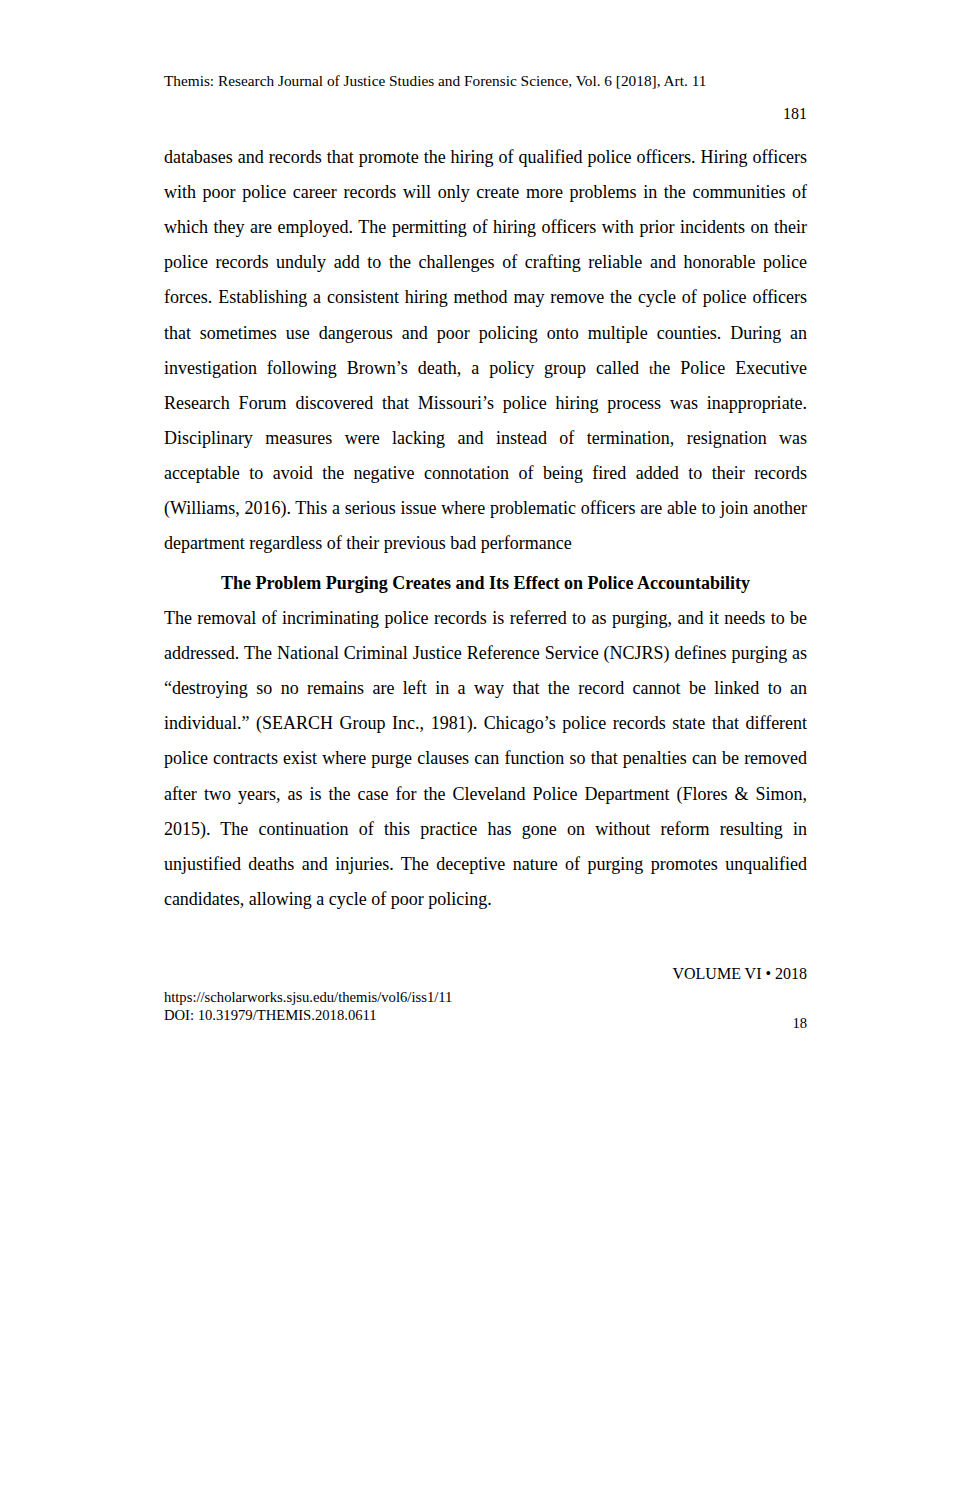Themis: Research Journal of Justice Studies and Forensic Science, Vol. 6 [2018], Art. 11
181
databases and records that promote the hiring of qualified police officers. Hiring officers with poor police career records will only create more problems in the communities of which they are employed. The permitting of hiring officers with prior incidents on their police records unduly add to the challenges of crafting reliable and honorable police forces. Establishing a consistent hiring method may remove the cycle of police officers that sometimes use dangerous and poor policing onto multiple counties. During an investigation following Brown’s death, a policy group called the Police Executive Research Forum discovered that Missouri’s police hiring process was inappropriate. Disciplinary measures were lacking and instead of termination, resignation was acceptable to avoid the negative connotation of being fired added to their records (Williams, 2016). This a serious issue where problematic officers are able to join another department regardless of their previous bad performance
The Problem Purging Creates and Its Effect on Police Accountability
The removal of incriminating police records is referred to as purging, and it needs to be addressed. The National Criminal Justice Reference Service (NCJRS) defines purging as “destroying so no remains are left in a way that the record cannot be linked to an individual.” (SEARCH Group Inc., 1981). Chicago’s police records state that different police contracts exist where purge clauses can function so that penalties can be removed after two years, as is the case for the Cleveland Police Department (Flores & Simon, 2015). The continuation of this practice has gone on without reform resulting in unjustified deaths and injuries. The deceptive nature of purging promotes unqualified candidates, allowing a cycle of poor policing.
VOLUME VI • 2018
https://scholarworks.sjsu.edu/themis/vol6/iss1/11
DOI: 10.31979/THEMIS.2018.0611
18